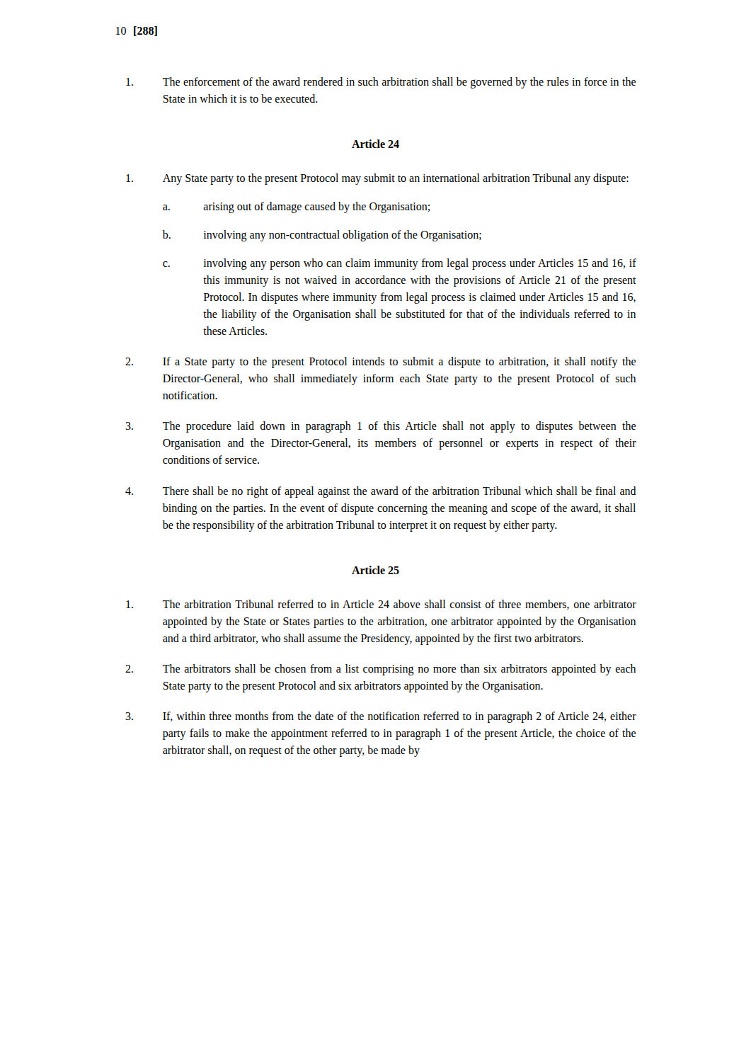10[288]
The enforcement of the award rendered in such arbitration shall be governed by the rules in force in the State in which it is to be executed.
Article 24
Any State party to the present Protocol may submit to an international arbitration Tribunal any dispute:
arising out of damage caused by the Organisation;
involving any non-contractual obligation of the Organisation;
involving any person who can claim immunity from legal process under Articles 15 and 16, if this immunity is not waived in accordance with the provisions of Article 21 of the present Protocol. In disputes where immunity from legal process is claimed under Articles 15 and 16, the liability of the Organisation shall be substituted for that of the individuals referred to in these Articles.
If a State party to the present Protocol intends to submit a dispute to arbitration, it shall notify the Director-General, who shall immediately inform each State party to the present Protocol of such notification.
The procedure laid down in paragraph 1 of this Article shall not apply to disputes between the Organisation and the Director-General, its members of personnel or experts in respect of their conditions of service.
There shall be no right of appeal against the award of the arbitration Tribunal which shall be final and binding on the parties. In the event of dispute concerning the meaning and scope of the award, it shall be the responsibility of the arbitration Tribunal to interpret it on request by either party.
Article 25
The arbitration Tribunal referred to in Article 24 above shall consist of three members, one arbitrator appointed by the State or States parties to the arbitration, one arbitrator appointed by the Organisation and a third arbitrator, who shall assume the Presidency, appointed by the first two arbitrators.
The arbitrators shall be chosen from a list comprising no more than six arbitrators appointed by each State party to the present Protocol and six arbitrators appointed by the Organisation.
If, within three months from the date of the notification referred to in paragraph 2 of Article 24, either party fails to make the appointment referred to in paragraph 1 of the present Article, the choice of the arbitrator shall, on request of the other party, be made by